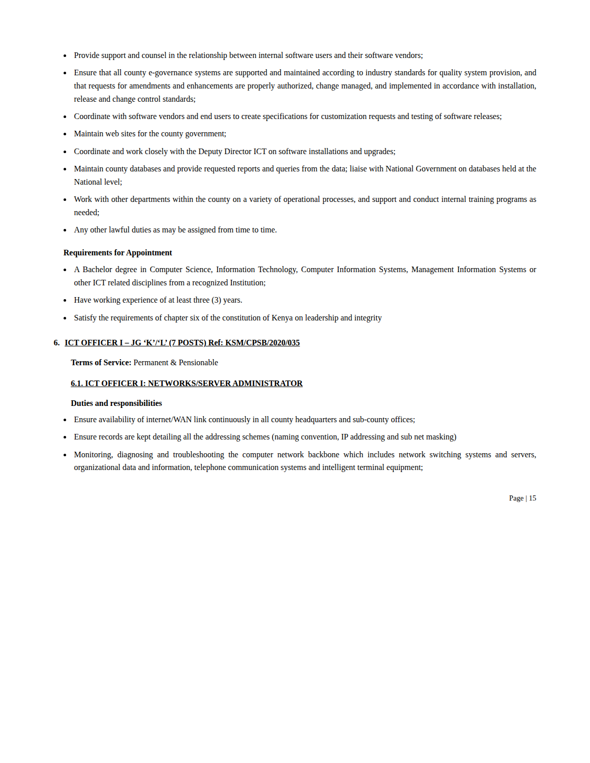Provide support and counsel in the relationship between internal software users and their software vendors;
Ensure that all county e-governance systems are supported and maintained according to industry standards for quality system provision, and that requests for amendments and enhancements are properly authorized, change managed, and implemented in accordance with installation, release and change control standards;
Coordinate with software vendors and end users to create specifications for customization requests and testing of software releases;
Maintain web sites for the county government;
Coordinate and work closely with the Deputy Director ICT on software installations and upgrades;
Maintain county databases and provide requested reports and queries from the data; liaise with National Government on databases held at the National level;
Work with other departments within the county on a variety of operational processes, and support and conduct internal training programs as needed;
Any other lawful duties as may be assigned from time to time.
Requirements for Appointment
A Bachelor degree in Computer Science, Information Technology, Computer Information Systems, Management Information Systems or other ICT related disciplines from a recognized Institution;
Have working experience of at least three (3) years.
Satisfy the requirements of chapter six of the constitution of Kenya on leadership and integrity
6. ICT OFFICER I – JG ‘K’/‘L’ (7 POSTS) Ref: KSM/CPSB/2020/035
Terms of Service: Permanent & Pensionable
6.1. ICT OFFICER I: NETWORKS/SERVER ADMINISTRATOR
Duties and responsibilities
Ensure availability of internet/WAN link continuously in all county headquarters and sub-county offices;
Ensure records are kept detailing all the addressing schemes (naming convention, IP addressing and sub net masking)
Monitoring, diagnosing and troubleshooting the computer network backbone which includes network switching systems and servers, organizational data and information, telephone communication systems and intelligent terminal equipment;
Page | 15